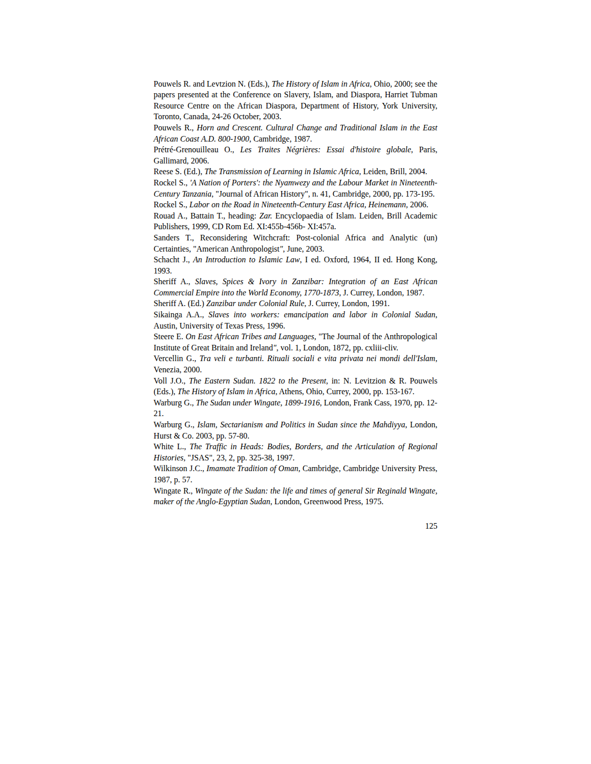Pouwels R. and Levtzion N. (Eds.), The History of Islam in Africa, Ohio, 2000; see the papers presented at the Conference on Slavery, Islam, and Diaspora, Harriet Tubman Resource Centre on the African Diaspora, Department of History, York University, Toronto, Canada, 24-26 October, 2003.
Pouwels R., Horn and Crescent. Cultural Change and Traditional Islam in the East African Coast A.D. 800-1900, Cambridge, 1987.
Prétré-Grenouilleau O., Les Traites Négrières: Essai d'histoire globale, Paris, Gallimard, 2006.
Reese S. (Ed.), The Transmission of Learning in Islamic Africa, Leiden, Brill, 2004.
Rockel S., 'A Nation of Porters': the Nyamwezy and the Labour Market in Nineteenth-Century Tanzania, "Journal of African History", n. 41, Cambridge, 2000, pp. 173-195.
Rockel S., Labor on the Road in Nineteenth-Century East Africa, Heinemann, 2006.
Rouad A., Battain T., heading: Zar. Encyclopaedia of Islam. Leiden, Brill Academic Publishers, 1999, CD Rom Ed. XI:455b-456b- XI:457a.
Sanders T., Reconsidering Witchcraft: Post-colonial Africa and Analytic (un) Certainties, "American Anthropologist", June, 2003.
Schacht J., An Introduction to Islamic Law, I ed. Oxford, 1964, II ed. Hong Kong, 1993.
Sheriff A., Slaves, Spices & Ivory in Zanzibar: Integration of an East African Commercial Empire into the World Economy, 1770-1873, J. Currey, London, 1987.
Sheriff A. (Ed.) Zanzibar under Colonial Rule, J. Currey, London, 1991.
Sikainga A.A., Slaves into workers: emancipation and labor in Colonial Sudan, Austin, University of Texas Press, 1996.
Steere E. On East African Tribes and Languages, "The Journal of the Anthropological Institute of Great Britain and Ireland", vol. 1, London, 1872, pp. cxliii-cliv.
Vercellin G., Tra veli e turbanti. Rituali sociali e vita privata nei mondi dell'Islam, Venezia, 2000.
Voll J.O., The Eastern Sudan. 1822 to the Present, in: N. Levitzion & R. Pouwels (Eds.), The History of Islam in Africa, Athens, Ohio, Currey, 2000, pp. 153-167.
Warburg G., The Sudan under Wingate, 1899-1916, London, Frank Cass, 1970, pp. 12-21.
Warburg G., Islam, Sectarianism and Politics in Sudan since the Mahdiyya, London, Hurst & Co. 2003, pp. 57-80.
White L., The Traffic in Heads: Bodies, Borders, and the Articulation of Regional Histories, "JSAS", 23, 2, pp. 325-38, 1997.
Wilkinson J.C., Imamate Tradition of Oman, Cambridge, Cambridge University Press, 1987, p. 57.
Wingate R., Wingate of the Sudan: the life and times of general Sir Reginald Wingate, maker of the Anglo-Egyptian Sudan, London, Greenwood Press, 1975.
125